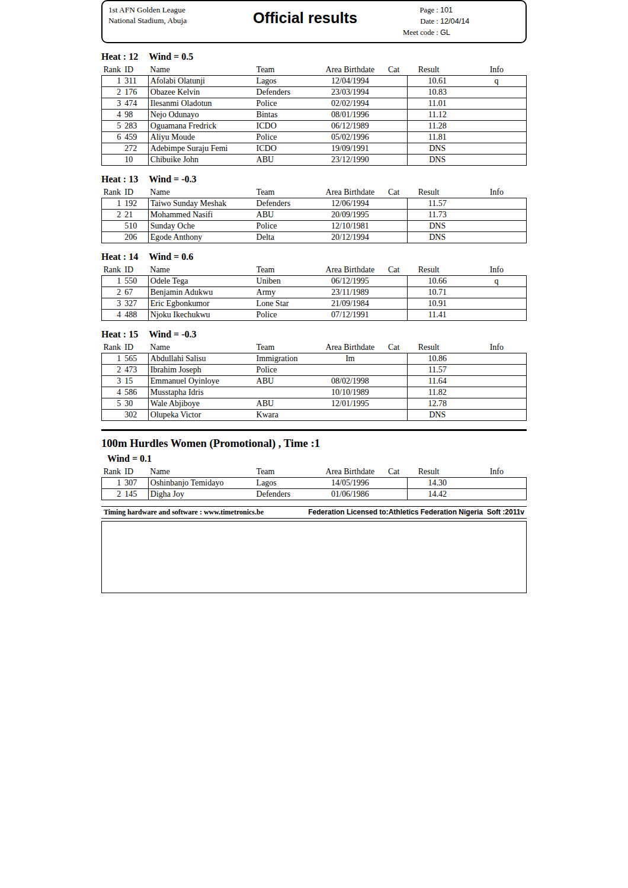1st AFN Golden League
National Stadium, Abuja
Official results
Page : 101
Date : 12/04/14
Meet code : GL
Heat : 12 Wind = 0.5
| Rank | ID | Name | Team | Area Birthdate | Cat | Result | Info |
| --- | --- | --- | --- | --- | --- | --- | --- |
| 1 | 311 | Afolabi Olatunji | Lagos | 12/04/1994 | | 10.61 | q |
| 2 | 176 | Obazee Kelvin | Defenders | 23/03/1994 | | 10.83 | |
| 3 | 474 | Ilesanmi Oladotun | Police | 02/02/1994 | | 11.01 | |
| 4 | 98 | Nejo Odunayo | Bintas | 08/01/1996 | | 11.12 | |
| 5 | 283 | Oguamana Fredrick | ICDO | 06/12/1989 | | 11.28 | |
| 6 | 459 | Aliyu Moude | Police | 05/02/1996 | | 11.81 | |
| | 272 | Adebimpe Suraju Femi | ICDO | 19/09/1991 | | DNS | |
| | 10 | Chibuike John | ABU | 23/12/1990 | | DNS | |
Heat : 13 Wind = -0.3
| Rank | ID | Name | Team | Area Birthdate | Cat | Result | Info |
| --- | --- | --- | --- | --- | --- | --- | --- |
| 1 | 192 | Taiwo Sunday Meshak | Defenders | 12/06/1994 | | 11.57 | |
| 2 | 21 | Mohammed Nasifi | ABU | 20/09/1995 | | 11.73 | |
| | 510 | Sunday Oche | Police | 12/10/1981 | | DNS | |
| | 206 | Egode Anthony | Delta | 20/12/1994 | | DNS | |
Heat : 14 Wind = 0.6
| Rank | ID | Name | Team | Area Birthdate | Cat | Result | Info |
| --- | --- | --- | --- | --- | --- | --- | --- |
| 1 | 550 | Odele Tega | Uniben | 06/12/1995 | | 10.66 | q |
| 2 | 67 | Benjamin Adukwu | Army | 23/11/1989 | | 10.71 | |
| 3 | 327 | Eric Egbonkumor | Lone Star | 21/09/1984 | | 10.91 | |
| 4 | 488 | Njoku Ikechukwu | Police | 07/12/1991 | | 11.41 | |
Heat : 15 Wind = -0.3
| Rank | ID | Name | Team | Area Birthdate | Cat | Result | Info |
| --- | --- | --- | --- | --- | --- | --- | --- |
| 1 | 565 | Abdullahi Salisu | Immigration | Im | | 10.86 | |
| 2 | 473 | Ibrahim Joseph | Police | | | 11.57 | |
| 3 | 15 | Emmanuel Oyinloye | ABU | 08/02/1998 | | 11.64 | |
| 4 | 586 | Musstapha Idris | | 10/10/1989 | | 11.82 | |
| 5 | 30 | Wale Abjiboye | ABU | 12/01/1995 | | 12.78 | |
| | 302 | Olupeka Victor | Kwara | | | DNS | |
100m Hurdles Women (Promotional) , Time :1
Wind = 0.1
| Rank | ID | Name | Team | Area Birthdate | Cat | Result | Info |
| --- | --- | --- | --- | --- | --- | --- | --- |
| 1 | 307 | Oshinbanjo Temidayo | Lagos | 14/05/1996 | | 14.30 | |
| 2 | 145 | Digha Joy | Defenders | 01/06/1986 | | 14.42 | |
Timing hardware and software : www.timetronics.be
Federation Licensed to:Athletics Federation Nigeria Soft :2011v